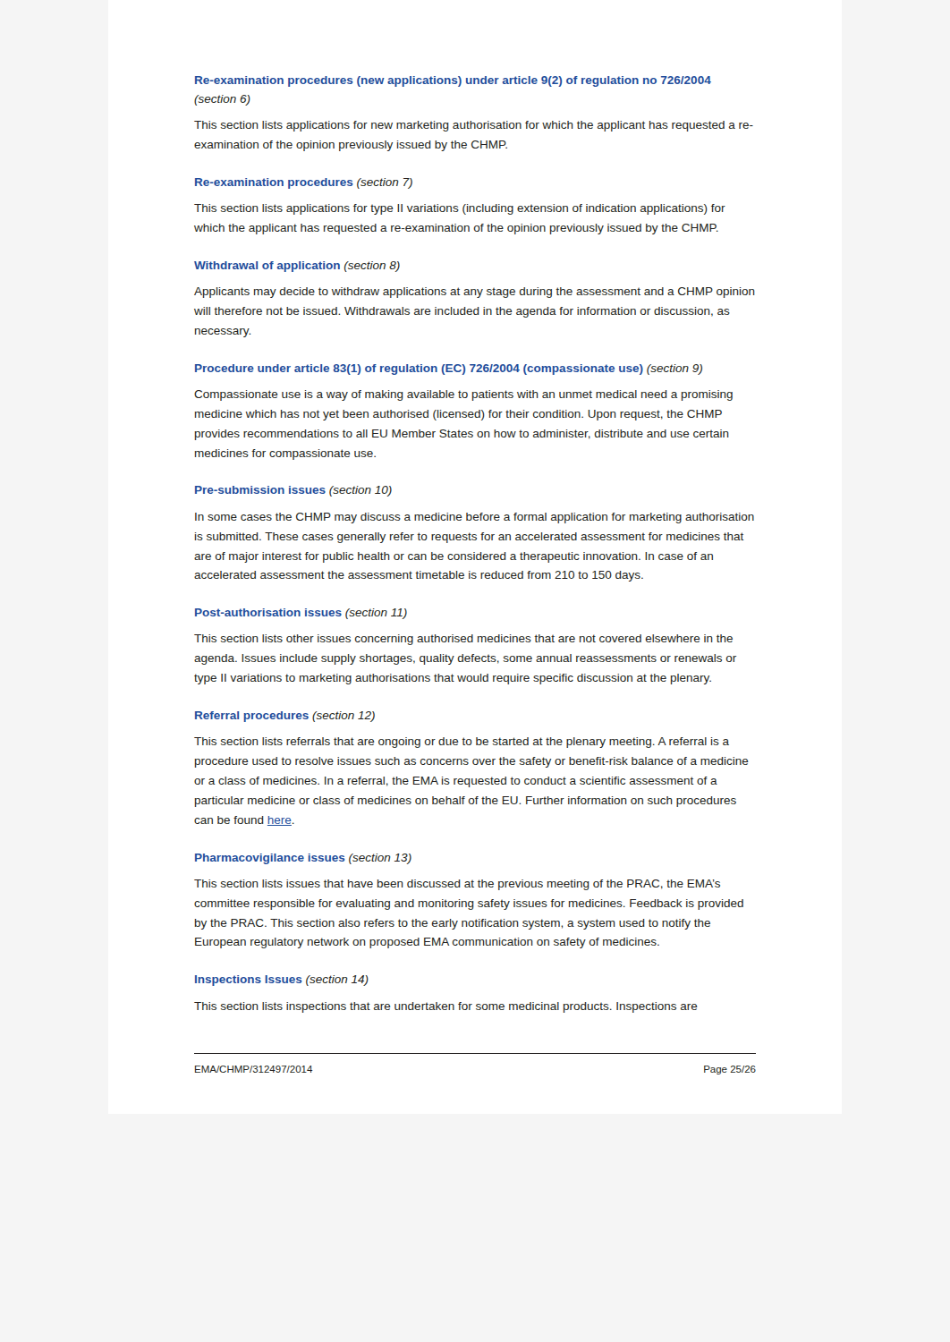Re-examination procedures (new applications) under article 9(2) of regulation no 726/2004 (section 6)
This section lists applications for new marketing authorisation for which the applicant has requested a re-examination of the opinion previously issued by the CHMP.
Re-examination procedures (section 7)
This section lists applications for type II variations (including extension of indication applications) for which the applicant has requested a re-examination of the opinion previously issued by the CHMP.
Withdrawal of application (section 8)
Applicants may decide to withdraw applications at any stage during the assessment and a CHMP opinion will therefore not be issued. Withdrawals are included in the agenda for information or discussion, as necessary.
Procedure under article 83(1) of regulation (EC) 726/2004 (compassionate use) (section 9)
Compassionate use is a way of making available to patients with an unmet medical need a promising medicine which has not yet been authorised (licensed) for their condition. Upon request, the CHMP provides recommendations to all EU Member States on how to administer, distribute and use certain medicines for compassionate use.
Pre-submission issues (section 10)
In some cases the CHMP may discuss a medicine before a formal application for marketing authorisation is submitted. These cases generally refer to requests for an accelerated assessment for medicines that are of major interest for public health or can be considered a therapeutic innovation. In case of an accelerated assessment the assessment timetable is reduced from 210 to 150 days.
Post-authorisation issues (section 11)
This section lists other issues concerning authorised medicines that are not covered elsewhere in the agenda. Issues include supply shortages, quality defects, some annual reassessments or renewals or type II variations to marketing authorisations that would require specific discussion at the plenary.
Referral procedures (section 12)
This section lists referrals that are ongoing or due to be started at the plenary meeting. A referral is a procedure used to resolve issues such as concerns over the safety or benefit-risk balance of a medicine or a class of medicines. In a referral, the EMA is requested to conduct a scientific assessment of a particular medicine or class of medicines on behalf of the EU. Further information on such procedures can be found here.
Pharmacovigilance issues (section 13)
This section lists issues that have been discussed at the previous meeting of the PRAC, the EMA’s committee responsible for evaluating and monitoring safety issues for medicines. Feedback is provided by the PRAC. This section also refers to the early notification system, a system used to notify the European regulatory network on proposed EMA communication on safety of medicines.
Inspections Issues (section 14)
This section lists inspections that are undertaken for some medicinal products. Inspections are
EMA/CHMP/312497/2014
Page 25/26